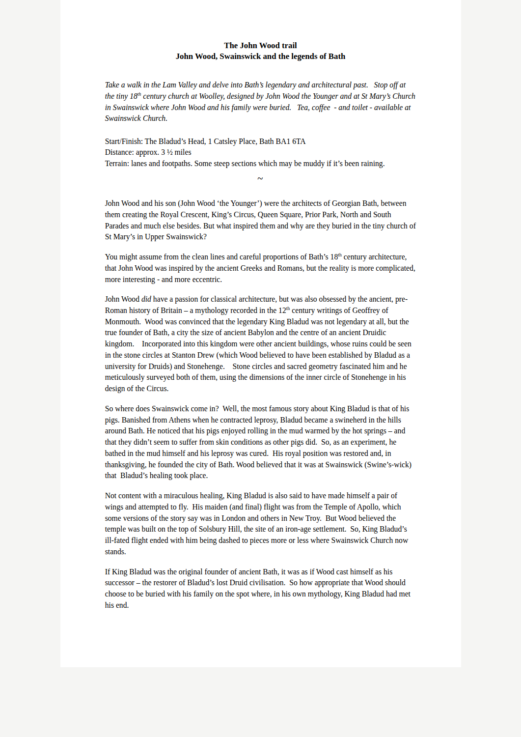The John Wood trail John Wood, Swainswick and the legends of Bath
Take a walk in the Lam Valley and delve into Bath’s legendary and architectural past. Stop off at the tiny 18th century church at Woolley, designed by John Wood the Younger and at St Mary’s Church in Swainswick where John Wood and his family were buried. Tea, coffee - and toilet - available at Swainswick Church.
Start/Finish: The Bladud’s Head, 1 Catsley Place, Bath BA1 6TA Distance: approx. 3 ½ miles Terrain: lanes and footpaths. Some steep sections which may be muddy if it’s been raining.
~
John Wood and his son (John Wood ‘the Younger’) were the architects of Georgian Bath, between them creating the Royal Crescent, King’s Circus, Queen Square, Prior Park, North and South Parades and much else besides. But what inspired them and why are they buried in the tiny church of St Mary’s in Upper Swainswick?
You might assume from the clean lines and careful proportions of Bath’s 18th century architecture, that John Wood was inspired by the ancient Greeks and Romans, but the reality is more complicated, more interesting - and more eccentric.
John Wood did have a passion for classical architecture, but was also obsessed by the ancient, pre-Roman history of Britain – a mythology recorded in the 12th century writings of Geoffrey of Monmouth. Wood was convinced that the legendary King Bladud was not legendary at all, but the true founder of Bath, a city the size of ancient Babylon and the centre of an ancient Druidic kingdom. Incorporated into this kingdom were other ancient buildings, whose ruins could be seen in the stone circles at Stanton Drew (which Wood believed to have been established by Bladud as a university for Druids) and Stonehenge. Stone circles and sacred geometry fascinated him and he meticulously surveyed both of them, using the dimensions of the inner circle of Stonehenge in his design of the Circus.
So where does Swainswick come in? Well, the most famous story about King Bladud is that of his pigs. Banished from Athens when he contracted leprosy, Bladud became a swineherd in the hills around Bath. He noticed that his pigs enjoyed rolling in the mud warmed by the hot springs – and that they didn’t seem to suffer from skin conditions as other pigs did. So, as an experiment, he bathed in the mud himself and his leprosy was cured. His royal position was restored and, in thanksgiving, he founded the city of Bath. Wood believed that it was at Swainswick (Swine’s-wick) that Bladud’s healing took place.
Not content with a miraculous healing, King Bladud is also said to have made himself a pair of wings and attempted to fly. His maiden (and final) flight was from the Temple of Apollo, which some versions of the story say was in London and others in New Troy. But Wood believed the temple was built on the top of Solsbury Hill, the site of an iron-age settlement. So, King Bladud’s ill-fated flight ended with him being dashed to pieces more or less where Swainswick Church now stands.
If King Bladud was the original founder of ancient Bath, it was as if Wood cast himself as his successor – the restorer of Bladud’s lost Druid civilisation. So how appropriate that Wood should choose to be buried with his family on the spot where, in his own mythology, King Bladud had met his end.